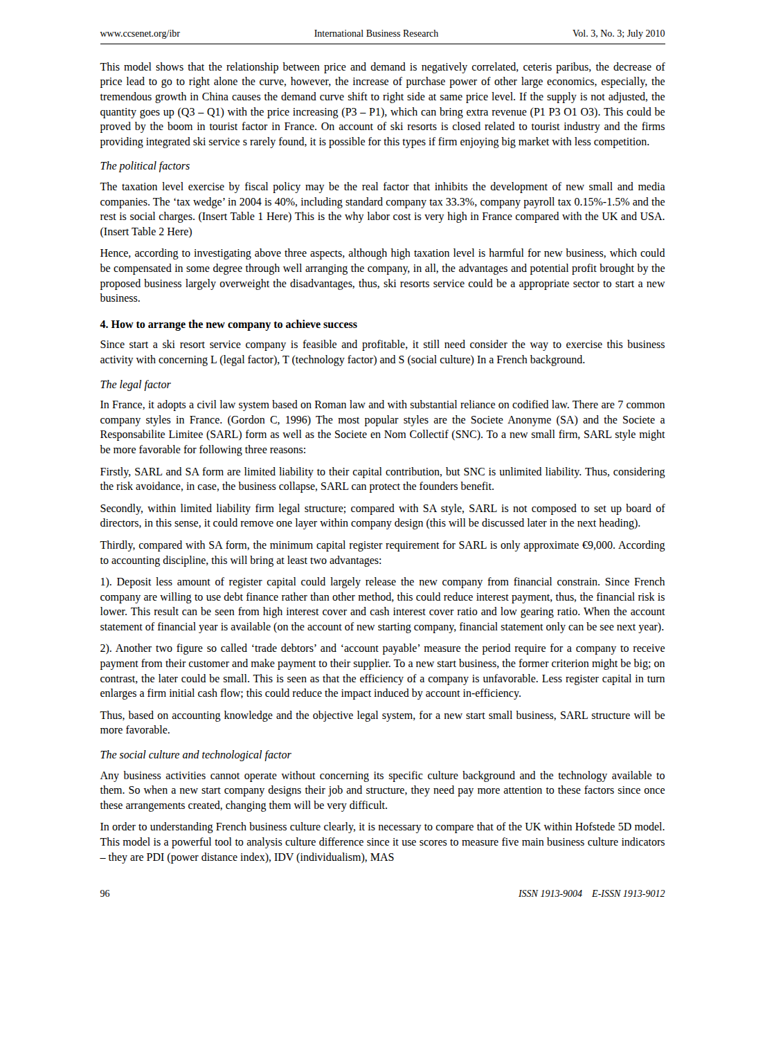www.ccsenet.org/ibr International Business Research Vol. 3, No. 3; July 2010
This model shows that the relationship between price and demand is negatively correlated, ceteris paribus, the decrease of price lead to go to right alone the curve, however, the increase of purchase power of other large economics, especially, the tremendous growth in China causes the demand curve shift to right side at same price level. If the supply is not adjusted, the quantity goes up (Q3 – Q1) with the price increasing (P3 – P1), which can bring extra revenue (P1 P3 O1 O3). This could be proved by the boom in tourist factor in France. On account of ski resorts is closed related to tourist industry and the firms providing integrated ski service s rarely found, it is possible for this types if firm enjoying big market with less competition.
The political factors
The taxation level exercise by fiscal policy may be the real factor that inhibits the development of new small and media companies. The ‘tax wedge’ in 2004 is 40%, including standard company tax 33.3%, company payroll tax 0.15%-1.5% and the rest is social charges. (Insert Table 1 Here) This is the why labor cost is very high in France compared with the UK and USA. (Insert Table 2 Here)
Hence, according to investigating above three aspects, although high taxation level is harmful for new business, which could be compensated in some degree through well arranging the company, in all, the advantages and potential profit brought by the proposed business largely overweight the disadvantages, thus, ski resorts service could be a appropriate sector to start a new business.
4. How to arrange the new company to achieve success
Since start a ski resort service company is feasible and profitable, it still need consider the way to exercise this business activity with concerning L (legal factor), T (technology factor) and S (social culture) In a French background.
The legal factor
In France, it adopts a civil law system based on Roman law and with substantial reliance on codified law. There are 7 common company styles in France. (Gordon C, 1996) The most popular styles are the Societe Anonyme (SA) and the Societe a Responsabilite Limitee (SARL) form as well as the Societe en Nom Collectif (SNC). To a new small firm, SARL style might be more favorable for following three reasons:
Firstly, SARL and SA form are limited liability to their capital contribution, but SNC is unlimited liability. Thus, considering the risk avoidance, in case, the business collapse, SARL can protect the founders benefit.
Secondly, within limited liability firm legal structure; compared with SA style, SARL is not composed to set up board of directors, in this sense, it could remove one layer within company design (this will be discussed later in the next heading).
Thirdly, compared with SA form, the minimum capital register requirement for SARL is only approximate €9,000. According to accounting discipline, this will bring at least two advantages:
1). Deposit less amount of register capital could largely release the new company from financial constrain. Since French company are willing to use debt finance rather than other method, this could reduce interest payment, thus, the financial risk is lower. This result can be seen from high interest cover and cash interest cover ratio and low gearing ratio. When the account statement of financial year is available (on the account of new starting company, financial statement only can be see next year).
2). Another two figure so called ‘trade debtors’ and ‘account payable’ measure the period require for a company to receive payment from their customer and make payment to their supplier. To a new start business, the former criterion might be big; on contrast, the later could be small. This is seen as that the efficiency of a company is unfavorable. Less register capital in turn enlarges a firm initial cash flow; this could reduce the impact induced by account in-efficiency.
Thus, based on accounting knowledge and the objective legal system, for a new start small business, SARL structure will be more favorable.
The social culture and technological factor
Any business activities cannot operate without concerning its specific culture background and the technology available to them. So when a new start company designs their job and structure, they need pay more attention to these factors since once these arrangements created, changing them will be very difficult.
In order to understanding French business culture clearly, it is necessary to compare that of the UK within Hofstede 5D model. This model is a powerful tool to analysis culture difference since it use scores to measure five main business culture indicators – they are PDI (power distance index), IDV (individualism), MAS
96 ISSN 1913-9004 E-ISSN 1913-9012